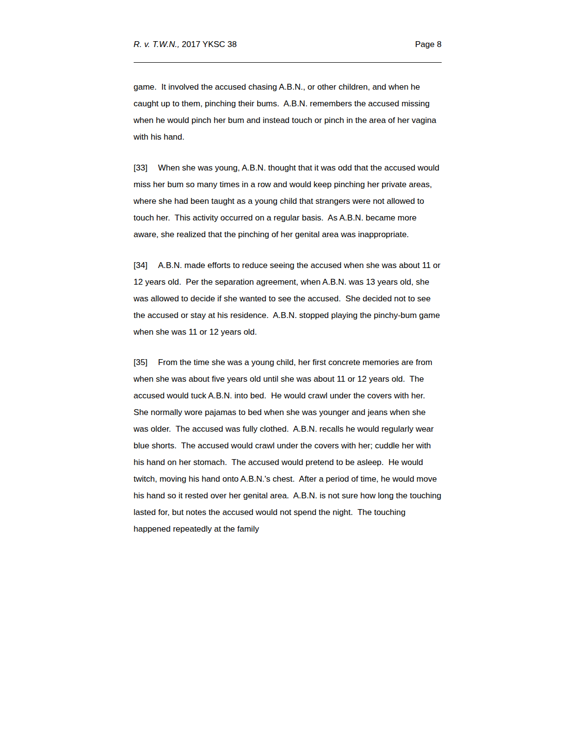R. v. T.W.N., 2017 YKSC 38
Page 8
game. It involved the accused chasing A.B.N., or other children, and when he caught up to them, pinching their bums. A.B.N. remembers the accused missing when he would pinch her bum and instead touch or pinch in the area of her vagina with his hand.
[33] When she was young, A.B.N. thought that it was odd that the accused would miss her bum so many times in a row and would keep pinching her private areas, where she had been taught as a young child that strangers were not allowed to touch her. This activity occurred on a regular basis. As A.B.N. became more aware, she realized that the pinching of her genital area was inappropriate.
[34] A.B.N. made efforts to reduce seeing the accused when she was about 11 or 12 years old. Per the separation agreement, when A.B.N. was 13 years old, she was allowed to decide if she wanted to see the accused. She decided not to see the accused or stay at his residence. A.B.N. stopped playing the pinchy-bum game when she was 11 or 12 years old.
[35] From the time she was a young child, her first concrete memories are from when she was about five years old until she was about 11 or 12 years old. The accused would tuck A.B.N. into bed. He would crawl under the covers with her. She normally wore pajamas to bed when she was younger and jeans when she was older. The accused was fully clothed. A.B.N. recalls he would regularly wear blue shorts. The accused would crawl under the covers with her; cuddle her with his hand on her stomach. The accused would pretend to be asleep. He would twitch, moving his hand onto A.B.N.'s chest. After a period of time, he would move his hand so it rested over her genital area. A.B.N. is not sure how long the touching lasted for, but notes the accused would not spend the night. The touching happened repeatedly at the family